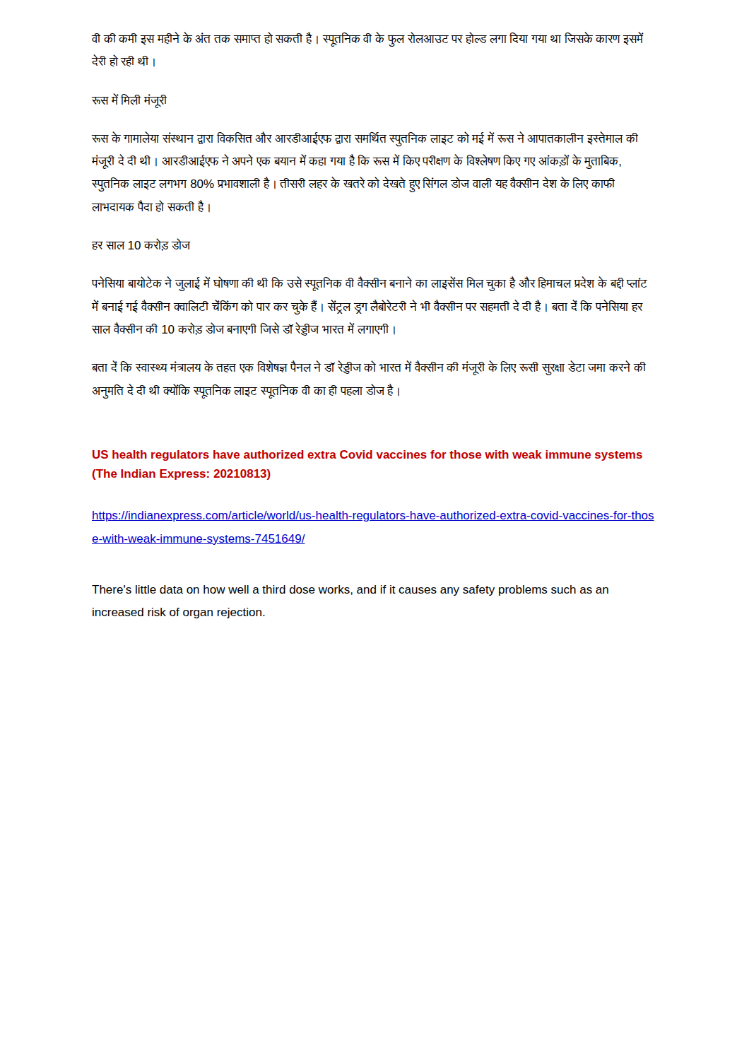वी की कमी इस महीने के अंत तक समाप्त हो सकती है। स्पूतनिक वी के फुल रोलआउट पर होल्ड लगा दिया गया था जिसके कारण इसमें देरी हो रही थी।
रूस में मिली मंजूरी
रूस के गामालेया संस्थान द्वारा विकसित और आरडीआईएफ द्वारा समर्थित स्पुतनिक लाइट को मई में रूस ने आपातकालीन इस्तेमाल की मंजूरी दे दी थी। आरडीआईएफ ने अपने एक बयान में कहा गया है कि रूस में किए परीक्षण के विश्लेषण किए गए आंकड़ों के मुताबिक, स्पुतनिक लाइट लगभग 80% प्रभावशाली है। तीसरी लहर के खतरे को देखते हुए सिंगल डोज वाली यह वैक्सीन देश के लिए काफी लाभदायक पैदा हो सकती है।
हर साल 10 करोड़ डोज
पनेसिया बायोटेक ने जुलाई में घोषणा की थी कि उसे स्पूतनिक वी वैक्सीन बनाने का लाइसेंस मिल चुका है और हिमाचल प्रदेश के बद्दी प्लांट में बनाई गई वैक्सीन क्वालिटी चेंकिंग को पार कर चुके हैं। सेंट्रल ड्रग लैबोरेटरी ने भी वैक्सीन पर सहमती दे दी है। बता दें कि पनेसिया हर साल वैक्सीन की 10 करोड़ डोज बनाएगी जिसे डॉ रेड्डीज भारत में लगाएगी।
बता दें कि स्वास्थ्य मंत्रालय के तहत एक विशेषज्ञ पैनल ने डॉ रेड्डीज को भारत में वैक्सीन की मंजूरी के लिए रूसी सुरक्षा डेटा जमा करने की अनुमति दे दी थी क्योंकि स्पूतनिक लाइट स्पूतनिक वी का ही पहला डोज है।
US health regulators have authorized extra Covid vaccines for those with weak immune systems (The Indian Express: 20210813)
https://indianexpress.com/article/world/us-health-regulators-have-authorized-extra-covid-vaccines-for-those-with-weak-immune-systems-7451649/
There's little data on how well a third dose works, and if it causes any safety problems such as an increased risk of organ rejection.